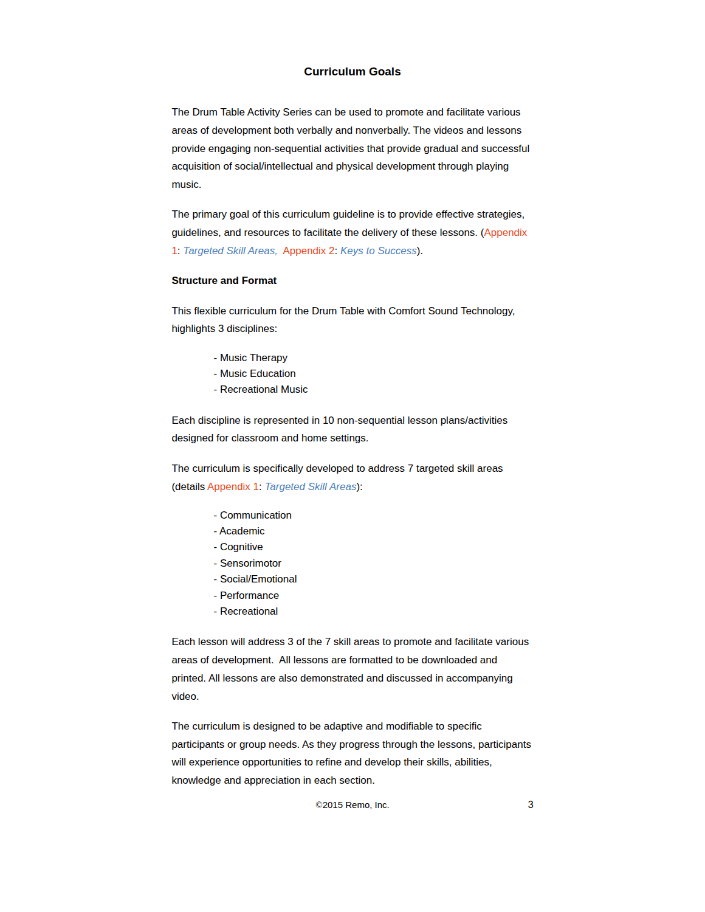Curriculum Goals
The Drum Table Activity Series can be used to promote and facilitate various areas of development both verbally and nonverbally. The videos and lessons provide engaging non-sequential activities that provide gradual and successful acquisition of social/intellectual and physical development through playing music.
The primary goal of this curriculum guideline is to provide effective strategies, guidelines, and resources to facilitate the delivery of these lessons. (Appendix 1: Targeted Skill Areas, Appendix 2: Keys to Success).
Structure and Format
This flexible curriculum for the Drum Table with Comfort Sound Technology, highlights 3 disciplines:
Music Therapy
Music Education
Recreational Music
Each discipline is represented in 10 non-sequential lesson plans/activities designed for classroom and home settings.
The curriculum is specifically developed to address 7 targeted skill areas (details Appendix 1: Targeted Skill Areas):
Communication
Academic
Cognitive
Sensorimotor
Social/Emotional
Performance
Recreational
Each lesson will address 3 of the 7 skill areas to promote and facilitate various areas of development. All lessons are formatted to be downloaded and printed. All lessons are also demonstrated and discussed in accompanying video.
The curriculum is designed to be adaptive and modifiable to specific participants or group needs. As they progress through the lessons, participants will experience opportunities to refine and develop their skills, abilities, knowledge and appreciation in each section.
©2015 Remo, Inc. 3